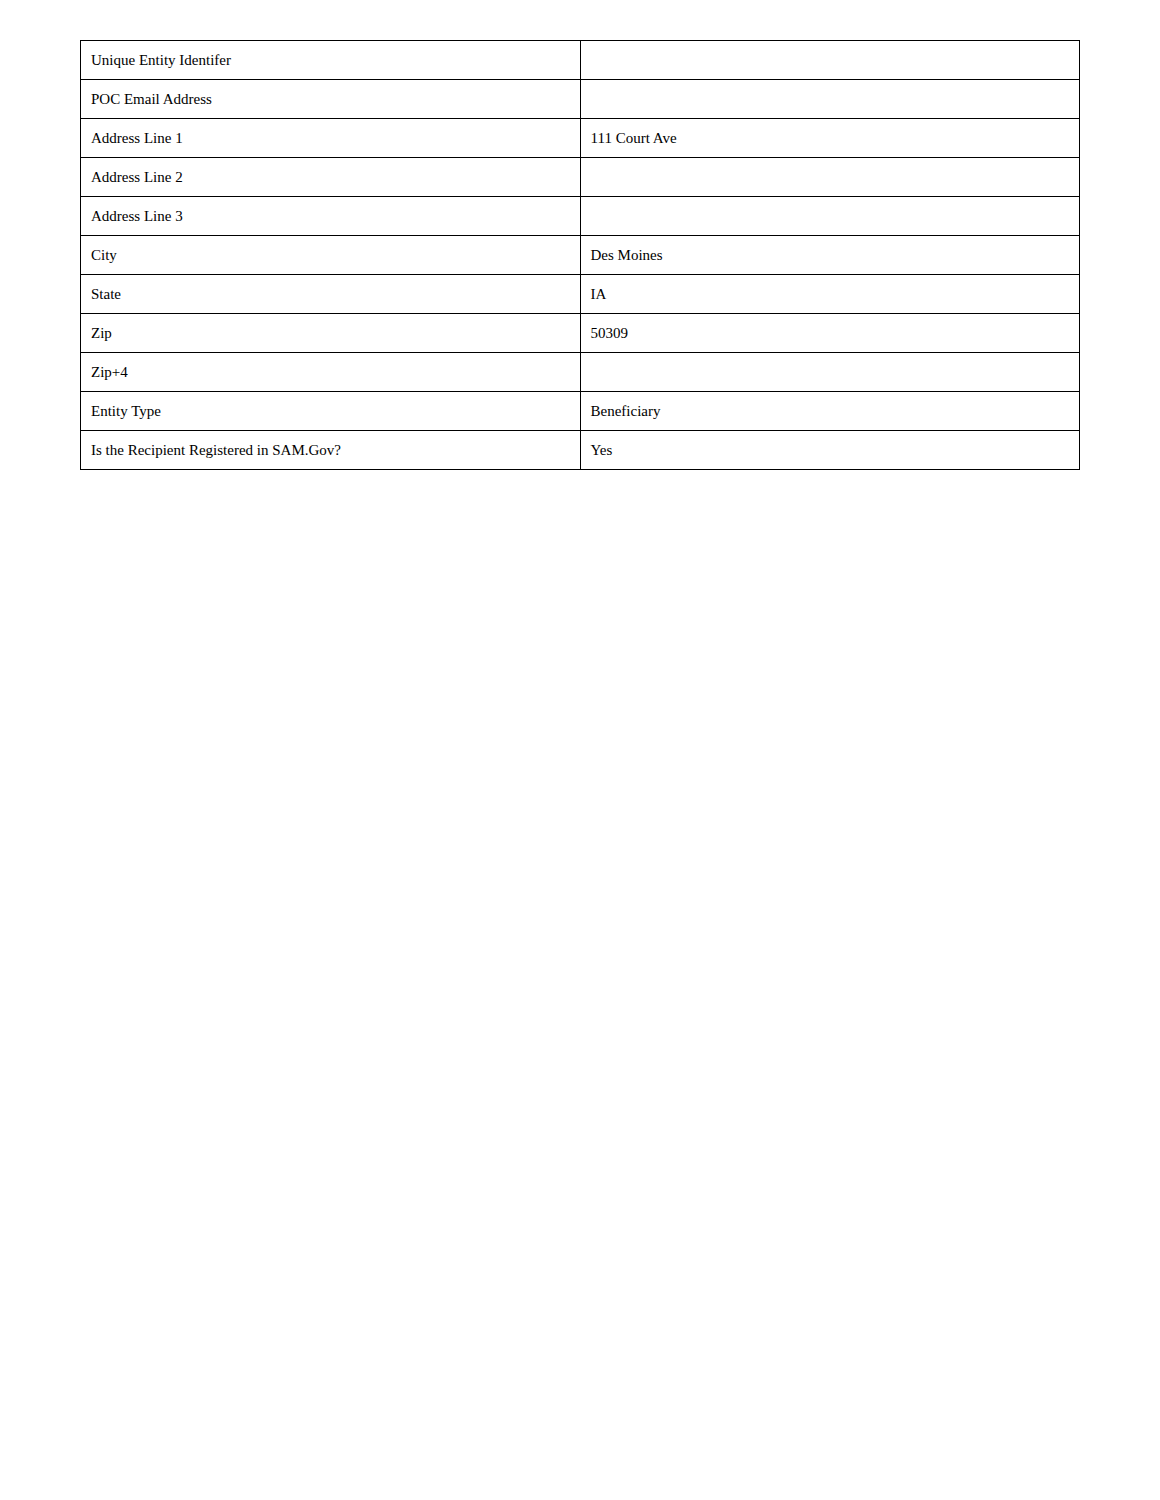| Unique Entity Identifer | |
| POC Email Address | |
| Address Line 1 | 111 Court Ave |
| Address Line 2 | |
| Address Line 3 | |
| City | Des Moines |
| State | IA |
| Zip | 50309 |
| Zip+4 | |
| Entity Type | Beneficiary |
| Is the Recipient Registered in SAM.Gov? | Yes |